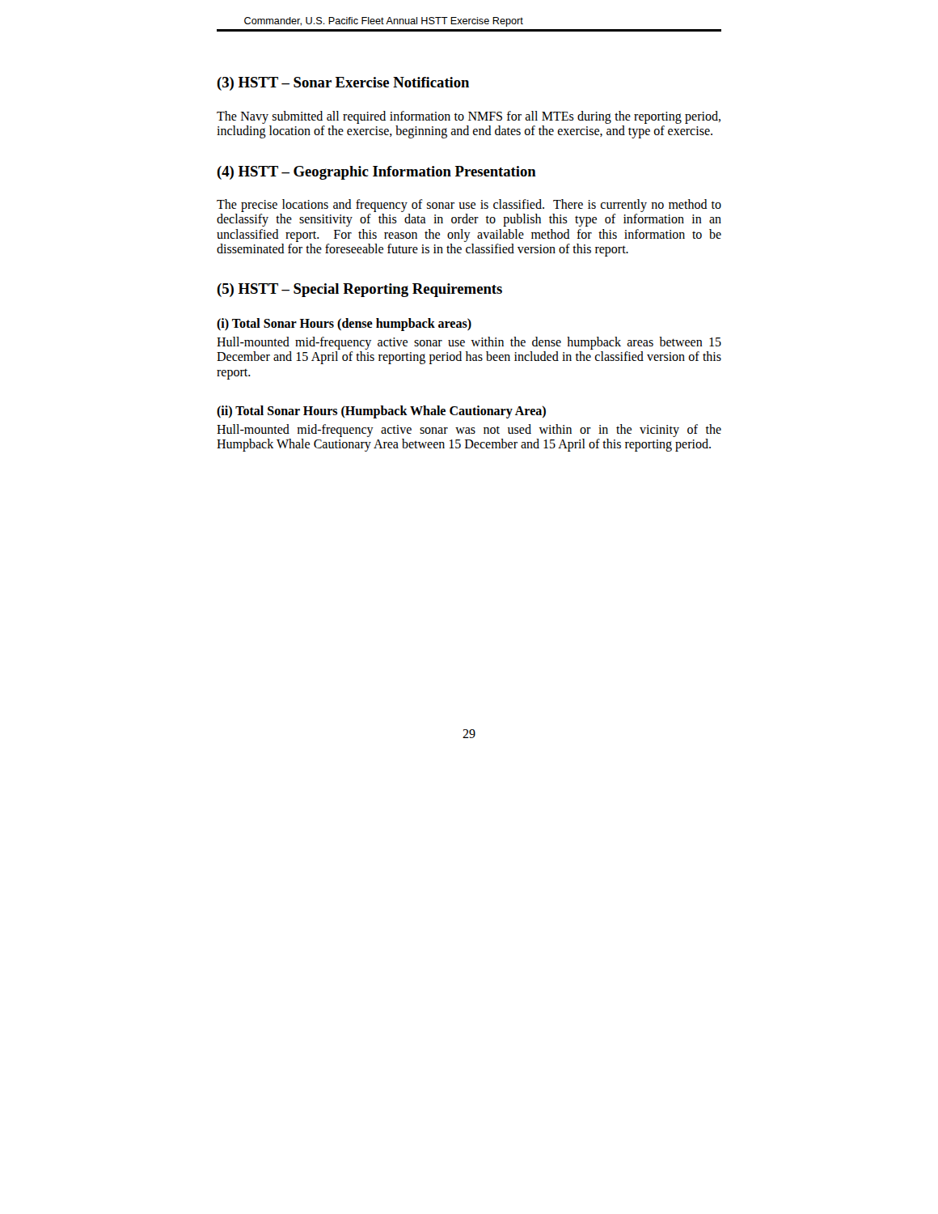Commander, U.S. Pacific Fleet Annual HSTT Exercise Report
(3) HSTT – Sonar Exercise Notification
The Navy submitted all required information to NMFS for all MTEs during the reporting period, including location of the exercise, beginning and end dates of the exercise, and type of exercise.
(4) HSTT – Geographic Information Presentation
The precise locations and frequency of sonar use is classified. There is currently no method to declassify the sensitivity of this data in order to publish this type of information in an unclassified report. For this reason the only available method for this information to be disseminated for the foreseeable future is in the classified version of this report.
(5) HSTT – Special Reporting Requirements
(i) Total Sonar Hours (dense humpback areas)
Hull-mounted mid-frequency active sonar use within the dense humpback areas between 15 December and 15 April of this reporting period has been included in the classified version of this report.
(ii) Total Sonar Hours (Humpback Whale Cautionary Area)
Hull-mounted mid-frequency active sonar was not used within or in the vicinity of the Humpback Whale Cautionary Area between 15 December and 15 April of this reporting period.
29